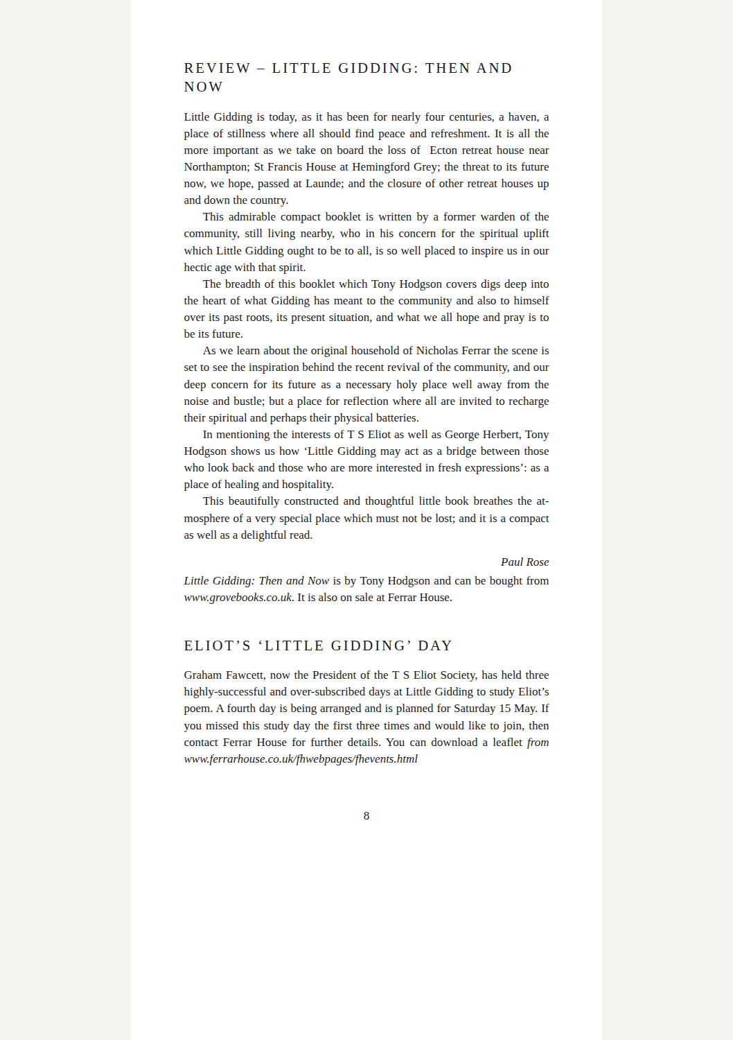Review – Little Gidding: Then and Now
Little Gidding is today, as it has been for nearly four centuries, a haven, a place of stillness where all should find peace and refreshment. It is all the more important as we take on board the loss of Ecton retreat house near Northampton; St Francis House at Hemingford Grey; the threat to its future now, we hope, passed at Launde; and the closure of other retreat houses up and down the country.
This admirable compact booklet is written by a former warden of the community, still living nearby, who in his concern for the spiritual uplift which Little Gidding ought to be to all, is so well placed to inspire us in our hectic age with that spirit.
The breadth of this booklet which Tony Hodgson covers digs deep into the heart of what Gidding has meant to the community and also to himself over its past roots, its present situation, and what we all hope and pray is to be its future.
As we learn about the original household of Nicholas Ferrar the scene is set to see the inspiration behind the recent revival of the community, and our deep concern for its future as a necessary holy place well away from the noise and bustle; but a place for reflection where all are invited to recharge their spiritual and perhaps their physical batteries.
In mentioning the interests of T S Eliot as well as George Herbert, Tony Hodgson shows us how ‘Little Gidding may act as a bridge between those who look back and those who are more interested in fresh expressions’: as a place of healing and hospitality.
This beautifully constructed and thoughtful little book breathes the atmosphere of a very special place which must not be lost; and it is a compact as well as a delightful read.
Paul Rose
Little Gidding: Then and Now is by Tony Hodgson and can be bought from www.grovebooks.co.uk. It is also on sale at Ferrar House.
Eliot’s ‘Little Gidding’ Day
Graham Fawcett, now the President of the T S Eliot Society, has held three highly-successful and over-subscribed days at Little Gidding to study Eliot’s poem. A fourth day is being arranged and is planned for Saturday 15 May. If you missed this study day the first three times and would like to join, then contact Ferrar House for further details. You can download a leaflet from www.ferrarhouse.co.uk/fhwebpages/fhevents.html
8